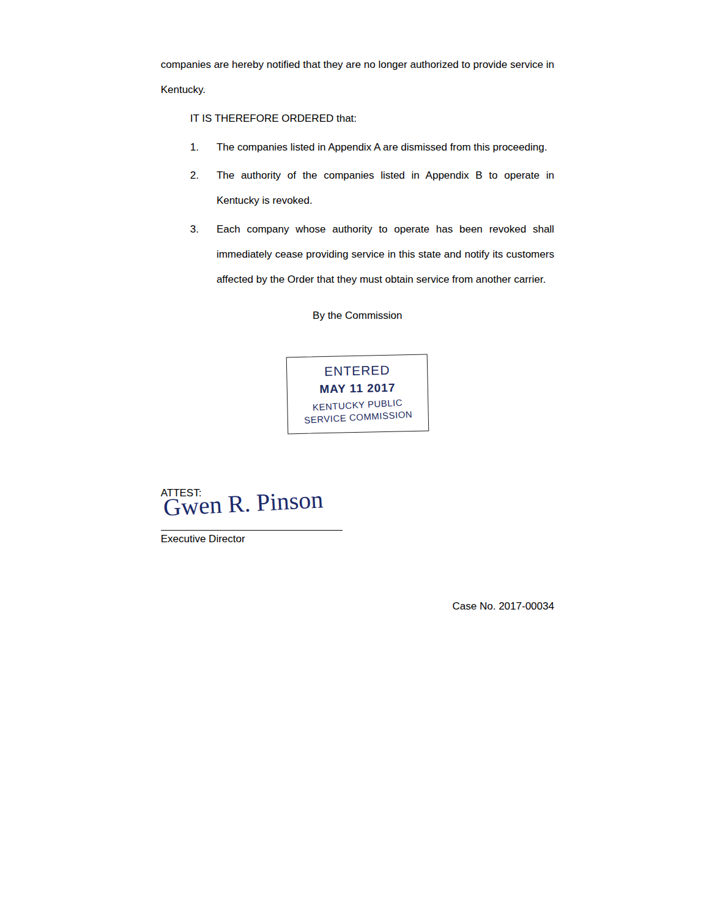companies are hereby notified that they are no longer authorized to provide service in Kentucky.
IT IS THEREFORE ORDERED that:
1.
The companies listed in Appendix A are dismissed from this proceeding.
2.
The authority of the companies listed in Appendix B to operate in Kentucky is revoked.
3.
Each company whose authority to operate has been revoked shall immediately cease providing service in this state and notify its customers affected by the Order that they must obtain service from another carrier.
By the Commission
ENTERED
MAY 11 2017
KENTUCKY PUBLIC
SERVICE COMMISSION
ATTEST:
Gwen R. Pinson
Executive Director
Case No. 2017-00034